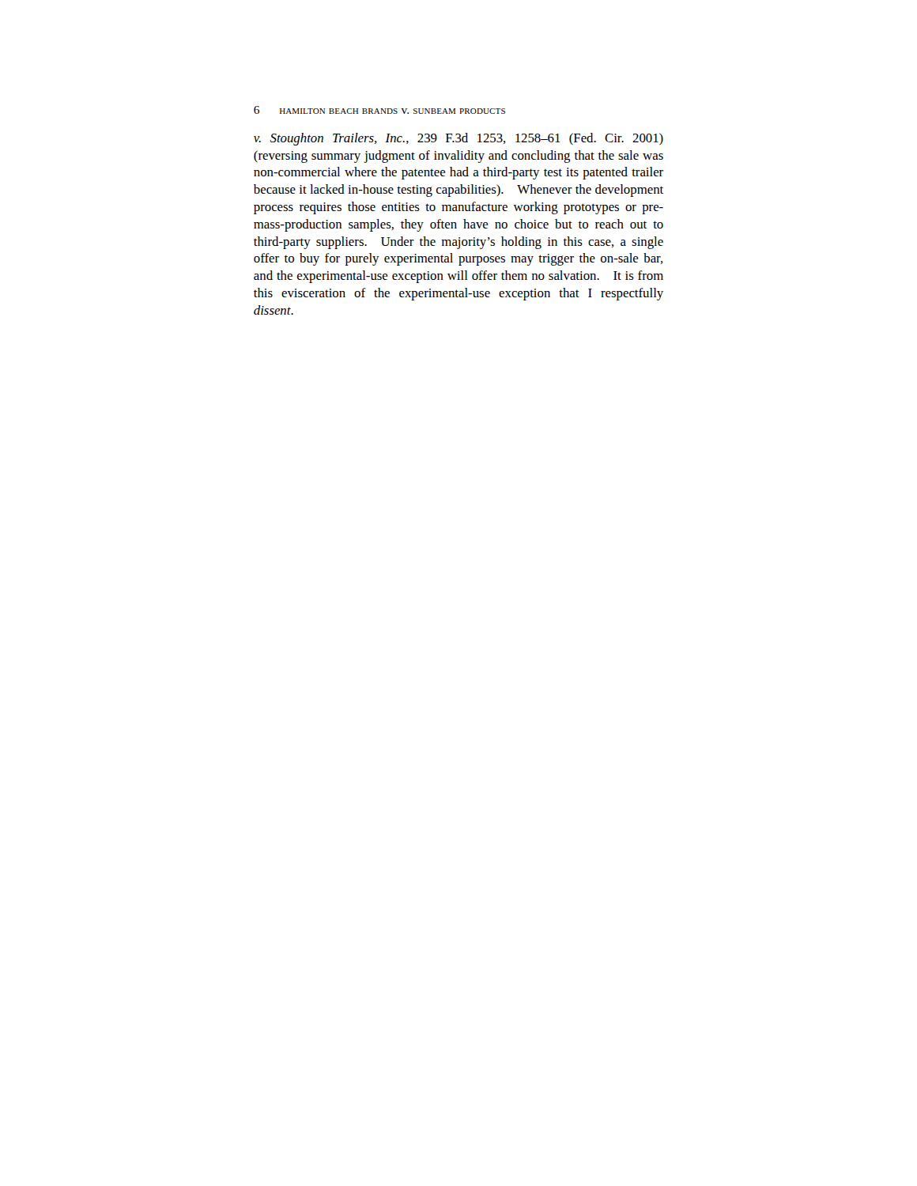6 Hamilton Beach Brands v. Sunbeam Products
v. Stoughton Trailers, Inc., 239 F.3d 1253, 1258–61 (Fed. Cir. 2001) (reversing summary judgment of invalidity and concluding that the sale was non-commercial where the patentee had a third-party test its patented trailer because it lacked in-house testing capabilities). Whenever the development process requires those entities to manufacture working prototypes or pre-mass-production samples, they often have no choice but to reach out to third-party suppliers. Under the majority’s holding in this case, a single offer to buy for purely experimental purposes may trigger the on-sale bar, and the experimental-use exception will offer them no salvation. It is from this evisceration of the experimental-use exception that I respectfully dissent.